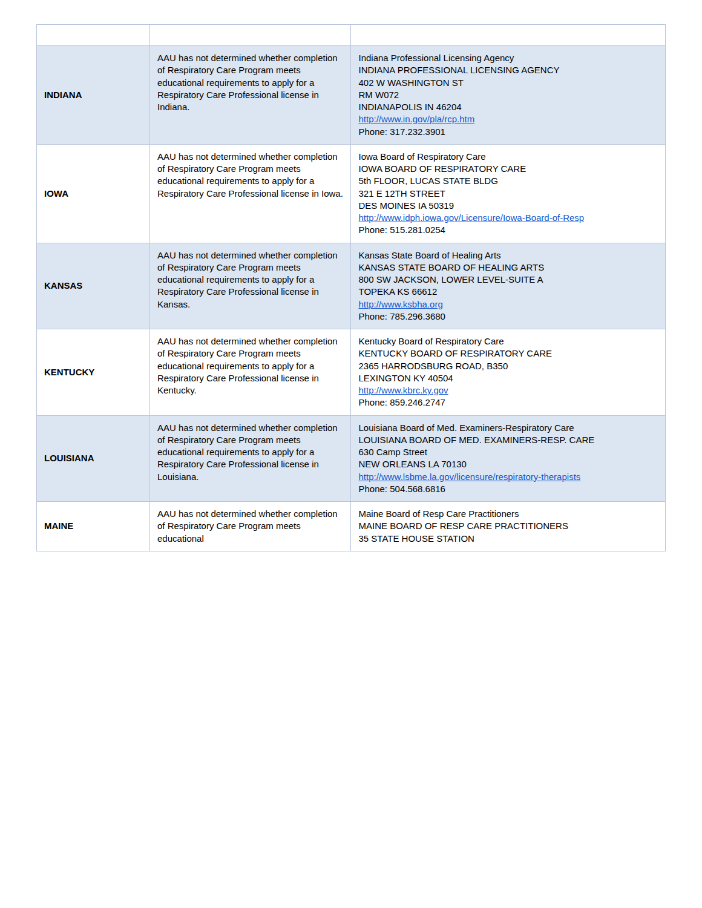| INDIANA | AAU has not determined whether completion of Respiratory Care Program meets educational requirements to apply for a Respiratory Care Professional license in Indiana. | Indiana Professional Licensing Agency INDIANA PROFESSIONAL LICENSING AGENCY 402 W WASHINGTON ST RM W072 INDIANAPOLIS IN 46204 http://www.in.gov/pla/rcp.htm Phone: 317.232.3901 |
| IOWA | AAU has not determined whether completion of Respiratory Care Program meets educational requirements to apply for a Respiratory Care Professional license in Iowa. | Iowa Board of Respiratory Care IOWA BOARD OF RESPIRATORY CARE 5th FLOOR, LUCAS STATE BLDG 321 E 12TH STREET DES MOINES IA 50319 http://www.idph.iowa.gov/Licensure/Iowa-Board-of-Resp Phone: 515.281.0254 |
| KANSAS | AAU has not determined whether completion of Respiratory Care Program meets educational requirements to apply for a Respiratory Care Professional license in Kansas. | Kansas State Board of Healing Arts KANSAS STATE BOARD OF HEALING ARTS 800 SW JACKSON, LOWER LEVEL-SUITE A TOPEKA KS 66612 http://www.ksbha.org Phone: 785.296.3680 |
| KENTUCKY | AAU has not determined whether completion of Respiratory Care Program meets educational requirements to apply for a Respiratory Care Professional license in Kentucky. | Kentucky Board of Respiratory Care KENTUCKY BOARD OF RESPIRATORY CARE 2365 HARRODSBURG ROAD, B350 LEXINGTON KY 40504 http://www.kbrc.ky.gov Phone: 859.246.2747 |
| LOUISIANA | AAU has not determined whether completion of Respiratory Care Program meets educational requirements to apply for a Respiratory Care Professional license in Louisiana. | Louisiana Board of Med. Examiners-Respiratory Care LOUISIANA BOARD OF MED. EXAMINERS-RESP. CARE 630 Camp Street NEW ORLEANS LA 70130 http://www.lsbme.la.gov/licensure/respiratory-therapists Phone: 504.568.6816 |
| MAINE | AAU has not determined whether completion of Respiratory Care Program meets educational | Maine Board of Resp Care Practitioners MAINE BOARD OF RESP CARE PRACTITIONERS 35 STATE HOUSE STATION |